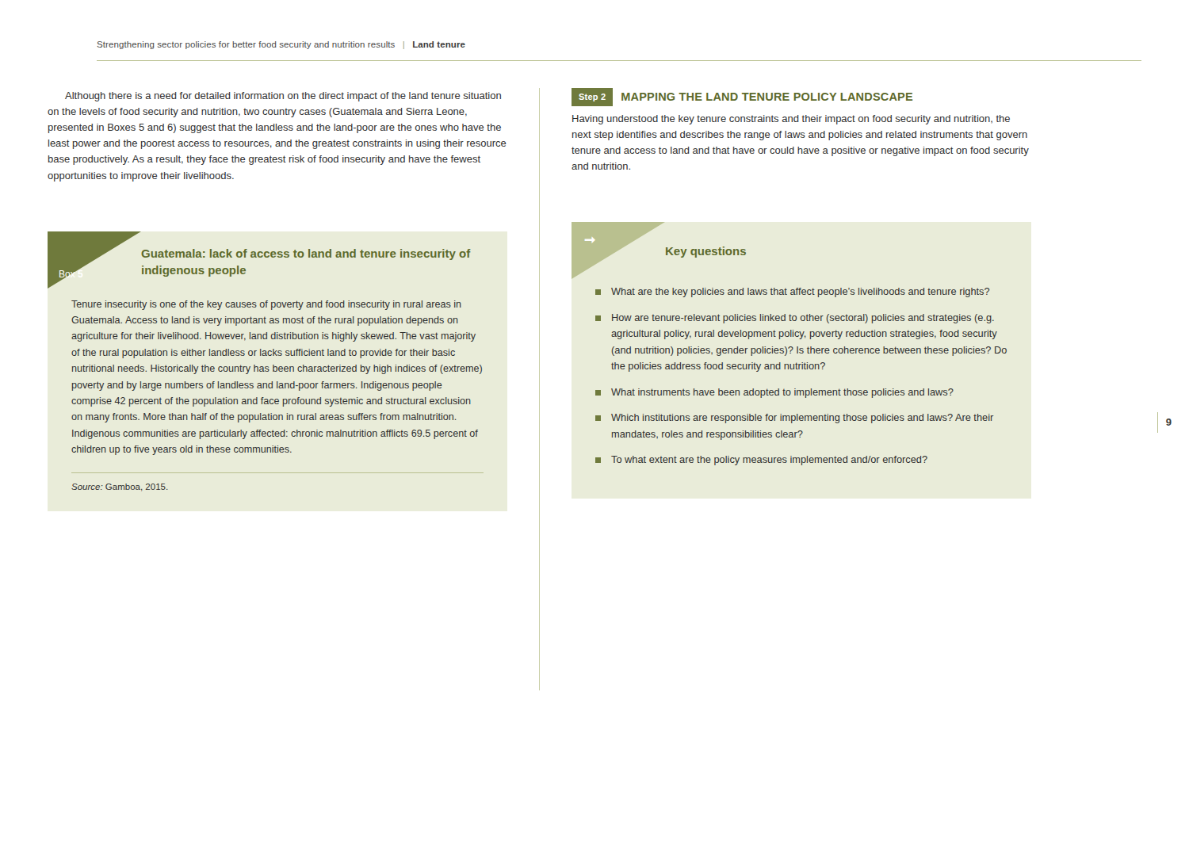Strengthening sector policies for better food security and nutrition results | Land tenure
Although there is a need for detailed information on the direct impact of the land tenure situation on the levels of food security and nutrition, two country cases (Guatemala and Sierra Leone, presented in Boxes 5 and 6) suggest that the landless and the land-poor are the ones who have the least power and the poorest access to resources, and the greatest constraints in using their resource base productively. As a result, they face the greatest risk of food insecurity and have the fewest opportunities to improve their livelihoods.
Box 5
Guatemala: lack of access to land and tenure insecurity of indigenous people
Tenure insecurity is one of the key causes of poverty and food insecurity in rural areas in Guatemala. Access to land is very important as most of the rural population depends on agriculture for their livelihood. However, land distribution is highly skewed. The vast majority of the rural population is either landless or lacks sufficient land to provide for their basic nutritional needs. Historically the country has been characterized by high indices of (extreme) poverty and by large numbers of landless and land-poor farmers. Indigenous people comprise 42 percent of the population and face profound systemic and structural exclusion on many fronts. More than half of the population in rural areas suffers from malnutrition. Indigenous communities are particularly affected: chronic malnutrition afflicts 69.5 percent of children up to five years old in these communities.
Source: Gamboa, 2015.
Step 2 Mapping the land tenure policy landscape
Having understood the key tenure constraints and their impact on food security and nutrition, the next step identifies and describes the range of laws and policies and related instruments that govern tenure and access to land and that have or could have a positive or negative impact on food security and nutrition.
➞
Key questions
What are the key policies and laws that affect people’s livelihoods and tenure rights?
How are tenure-relevant policies linked to other (sectoral) policies and strategies (e.g. agricultural policy, rural development policy, poverty reduction strategies, food security (and nutrition) policies, gender policies)? Is there coherence between these policies? Do the policies address food security and nutrition?
What instruments have been adopted to implement those policies and laws?
Which institutions are responsible for implementing those policies and laws? Are their mandates, roles and responsibilities clear?
To what extent are the policy measures implemented and/or enforced?
9